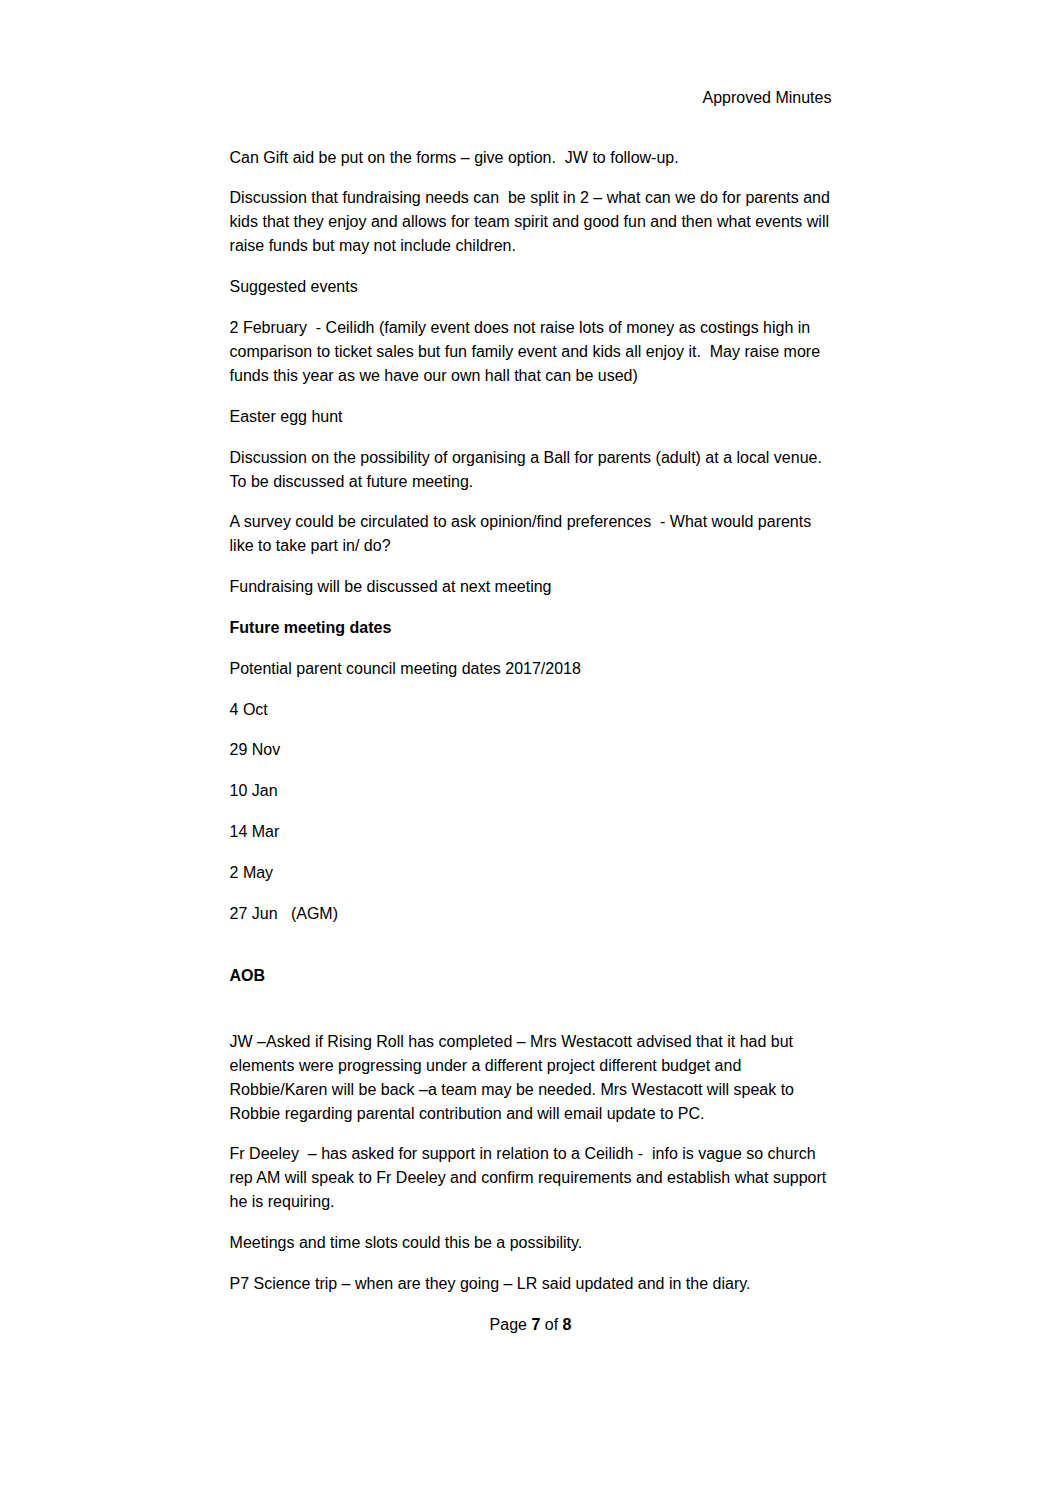Approved Minutes
Can Gift aid be put on the forms – give option. JW to follow-up.
Discussion that fundraising needs can be split in 2 – what can we do for parents and kids that they enjoy and allows for team spirit and good fun and then what events will raise funds but may not include children.
Suggested events
2 February - Ceilidh (family event does not raise lots of money as costings high in comparison to ticket sales but fun family event and kids all enjoy it. May raise more funds this year as we have our own hall that can be used)
Easter egg hunt
Discussion on the possibility of organising a Ball for parents (adult) at a local venue. To be discussed at future meeting.
A survey could be circulated to ask opinion/find preferences - What would parents like to take part in/ do?
Fundraising will be discussed at next meeting
Future meeting dates
Potential parent council meeting dates 2017/2018
4 Oct
29 Nov
10 Jan
14 Mar
2 May
27 Jun (AGM)
AOB
JW –Asked if Rising Roll has completed – Mrs Westacott advised that it had but elements were progressing under a different project different budget and Robbie/Karen will be back –a team may be needed. Mrs Westacott will speak to Robbie regarding parental contribution and will email update to PC.
Fr Deeley – has asked for support in relation to a Ceilidh - info is vague so church rep AM will speak to Fr Deeley and confirm requirements and establish what support he is requiring.
Meetings and time slots could this be a possibility.
P7 Science trip – when are they going – LR said updated and in the diary.
Page 7 of 8